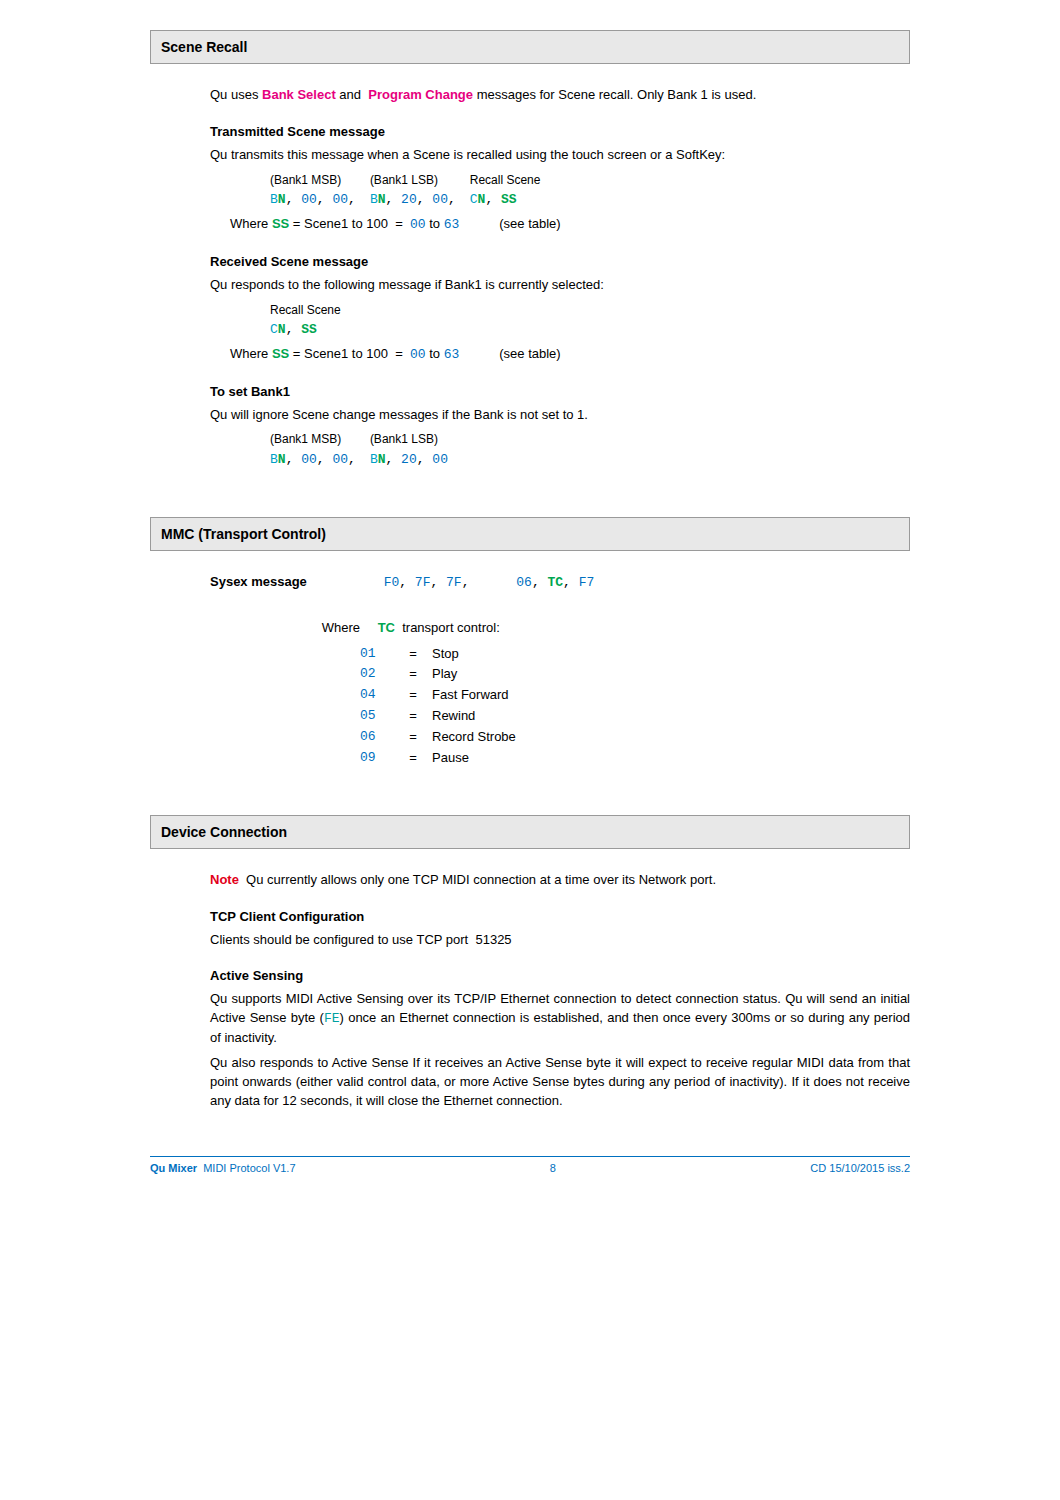Scene Recall
Qu uses Bank Select and Program Change messages for Scene recall. Only Bank 1 is used.
Transmitted Scene message
Qu transmits this message when a Scene is recalled using the touch screen or a SoftKey:
| (Bank1 MSB) | (Bank1 LSB) | Recall Scene |
| B N , 00 , 00 , | B N , 20 , 00 , | C N , SS |
Where SS = Scene1 to 100 = 00 to 63(see table)
Received Scene message
Qu responds to the following message if Bank1 is currently selected:
| Recall Scene |
| C N , SS |
Where SS = Scene1 to 100 = 00 to 63(see table)
To set Bank1
Qu will ignore Scene change messages if the Bank is not set to 1.
| (Bank1 MSB) | (Bank1 LSB) |
| B N , 00 , 00 , | B N , 20 , 00 |
MMC (Transport Control)
Sysex message F0, 7F, 7F, 06, TC, F7
Where TC transport control:
| 01 | = | Stop |
| 02 | = | Play |
| 04 | = | Fast Forward |
| 05 | = | Rewind |
| 06 | = | Record Strobe |
| 09 | = | Pause |
Device Connection
Note Qu currently allows only one TCP MIDI connection at a time over its Network port.
TCP Client Configuration
Clients should be configured to use TCP port 51325
Active Sensing
Qu supports MIDI Active Sensing over its TCP/IP Ethernet connection to detect connection status. Qu will send an initial Active Sense byte (FE) once an Ethernet connection is established, and then once every 300ms or so during any period of inactivity.
Qu also responds to Active Sense If it receives an Active Sense byte it will expect to receive regular MIDI data from that point onwards (either valid control data, or more Active Sense bytes during any period of inactivity). If it does not receive any data for 12 seconds, it will close the Ethernet connection.
Qu Mixer MIDI Protocol V1.7
8
CD 15/10/2015 iss.2